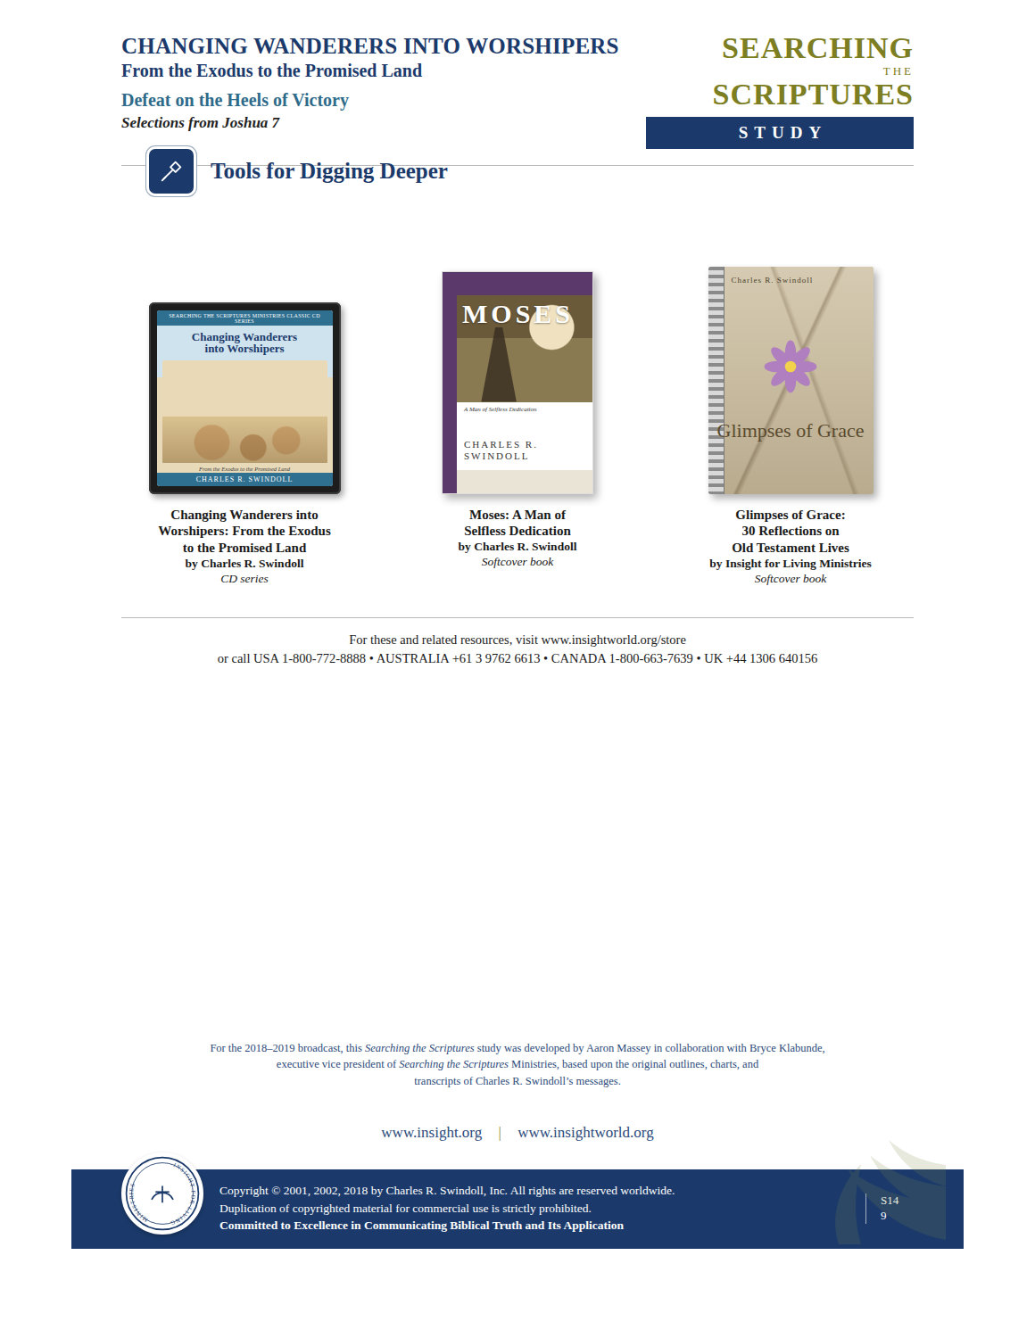Changing Wanderers into Worshipers
From the Exodus to the Promised Land
Defeat on the Heels of Victory
Selections from Joshua 7
SEARCHING
THE
SCRIPTURES
STUDY
Tools for Digging Deeper
SEARCHING THE SCRIPTURES MINISTRIES CLASSIC CD SERIES
Changing Wanderers
into Worshipers
From the Exodus to the Promised Land
CHARLES R. SWINDOLL
Changing Wanderers into
Worshipers: From the Exodus
to the Promised Land
by Charles R. Swindoll
CD series
MOSES
A Man of Selfless Dedication
CHARLES R.
SWINDOLL
Moses: A Man of
Selfless Dedication
by Charles R. Swindoll
Softcover book
Charles R. Swindoll
Glimpses of Grace
Glimpses of Grace:
30 Reflections on
Old Testament Lives
by Insight for Living Ministries
Softcover book
For these and related resources, visit www.insightworld.org/store
or call USA 1-800-772-8888 • AUSTRALIA +61 3 9762 6613 • CANADA 1-800-663-7639 • UK +44 1306 640156
For the 2018–2019 broadcast, this Searching the Scriptures study was developed by Aaron Massey in collaboration with Bryce Klabunde,
executive vice president of Searching the Scriptures Ministries, based upon the original outlines, charts, and
transcripts of Charles R. Swindoll’s messages.
www.insight.org | www.insightworld.org
INSIGHT FOR LIVING MINISTRIES
Copyright © 2001, 2002, 2018 by Charles R. Swindoll, Inc. All rights are reserved worldwide.
Duplication of copyrighted material for commercial use is strictly prohibited.
Committed to Excellence in Communicating Biblical Truth and Its Application
S14
9